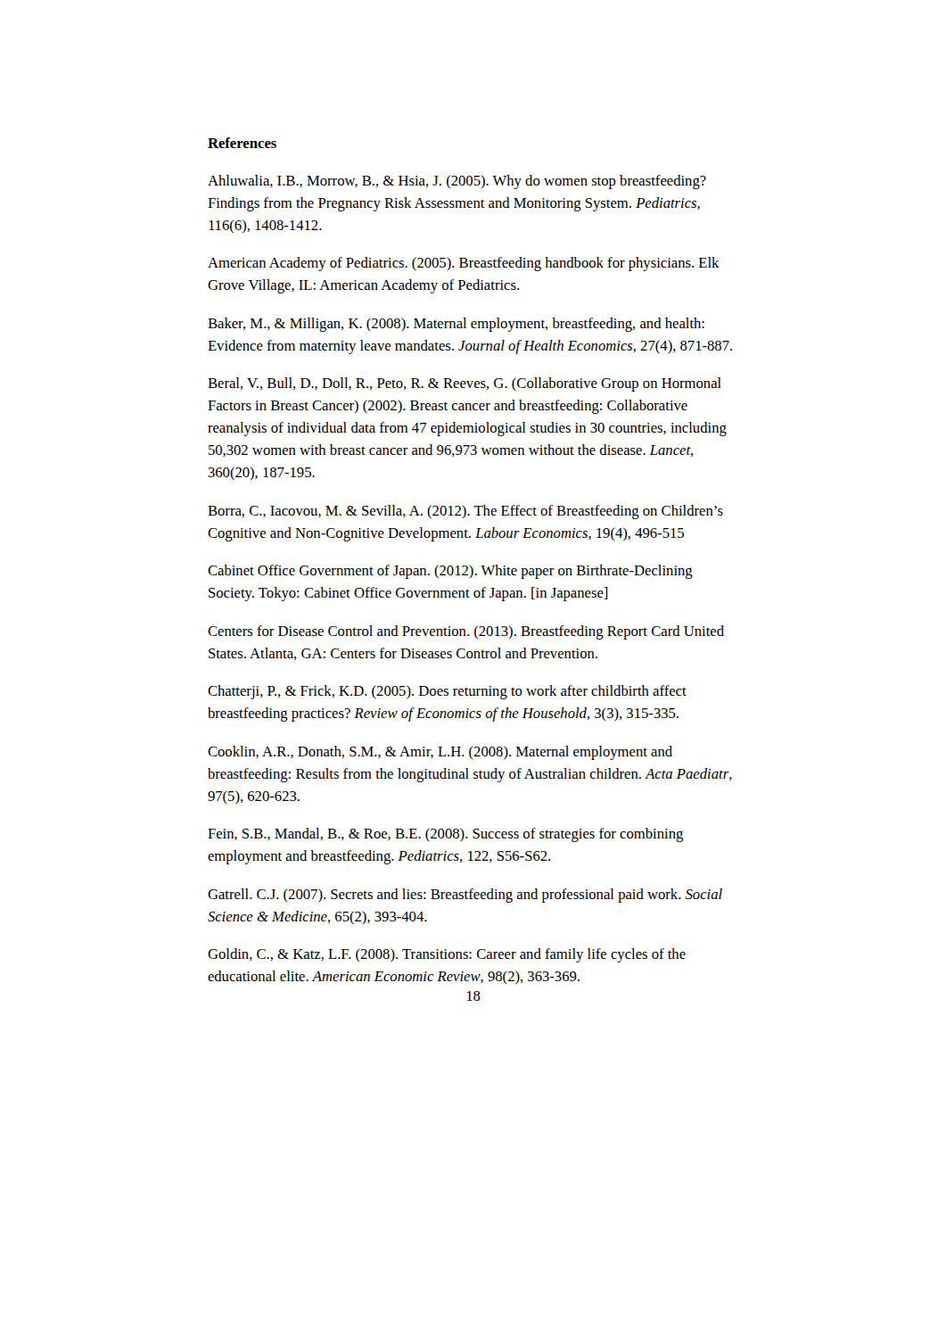References
Ahluwalia, I.B., Morrow, B., & Hsia, J. (2005). Why do women stop breastfeeding? Findings from the Pregnancy Risk Assessment and Monitoring System. Pediatrics, 116(6), 1408-1412.
American Academy of Pediatrics. (2005). Breastfeeding handbook for physicians. Elk Grove Village, IL: American Academy of Pediatrics.
Baker, M., & Milligan, K. (2008). Maternal employment, breastfeeding, and health: Evidence from maternity leave mandates. Journal of Health Economics, 27(4), 871-887.
Beral, V., Bull, D., Doll, R., Peto, R. & Reeves, G. (Collaborative Group on Hormonal Factors in Breast Cancer) (2002). Breast cancer and breastfeeding: Collaborative reanalysis of individual data from 47 epidemiological studies in 30 countries, including 50,302 women with breast cancer and 96,973 women without the disease. Lancet, 360(20), 187-195.
Borra, C., Iacovou, M. & Sevilla, A. (2012). The Effect of Breastfeeding on Children’s Cognitive and Non-Cognitive Development. Labour Economics, 19(4), 496-515
Cabinet Office Government of Japan. (2012). White paper on Birthrate-Declining Society. Tokyo: Cabinet Office Government of Japan. [in Japanese]
Centers for Disease Control and Prevention. (2013). Breastfeeding Report Card United States. Atlanta, GA: Centers for Diseases Control and Prevention.
Chatterji, P., & Frick, K.D. (2005). Does returning to work after childbirth affect breastfeeding practices? Review of Economics of the Household, 3(3), 315-335.
Cooklin, A.R., Donath, S.M., & Amir, L.H. (2008). Maternal employment and breastfeeding: Results from the longitudinal study of Australian children. Acta Paediatr, 97(5), 620-623.
Fein, S.B., Mandal, B., & Roe, B.E. (2008). Success of strategies for combining employment and breastfeeding. Pediatrics, 122, S56-S62.
Gatrell. C.J. (2007). Secrets and lies: Breastfeeding and professional paid work. Social Science & Medicine, 65(2), 393-404.
Goldin, C., & Katz, L.F. (2008). Transitions: Career and family life cycles of the educational elite. American Economic Review, 98(2), 363-369.
18